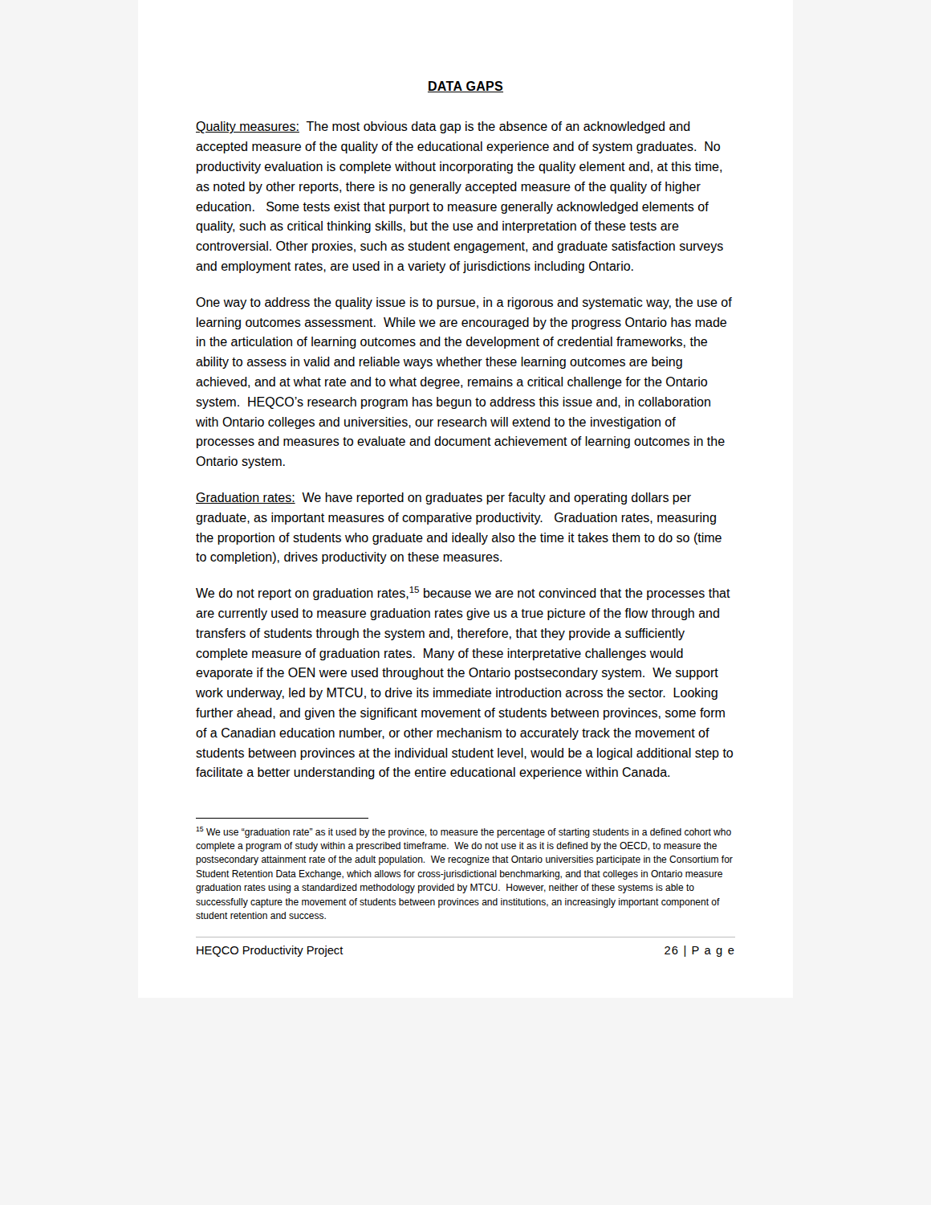DATA GAPS
Quality measures: The most obvious data gap is the absence of an acknowledged and accepted measure of the quality of the educational experience and of system graduates. No productivity evaluation is complete without incorporating the quality element and, at this time, as noted by other reports, there is no generally accepted measure of the quality of higher education. Some tests exist that purport to measure generally acknowledged elements of quality, such as critical thinking skills, but the use and interpretation of these tests are controversial. Other proxies, such as student engagement, and graduate satisfaction surveys and employment rates, are used in a variety of jurisdictions including Ontario.
One way to address the quality issue is to pursue, in a rigorous and systematic way, the use of learning outcomes assessment. While we are encouraged by the progress Ontario has made in the articulation of learning outcomes and the development of credential frameworks, the ability to assess in valid and reliable ways whether these learning outcomes are being achieved, and at what rate and to what degree, remains a critical challenge for the Ontario system. HEQCO’s research program has begun to address this issue and, in collaboration with Ontario colleges and universities, our research will extend to the investigation of processes and measures to evaluate and document achievement of learning outcomes in the Ontario system.
Graduation rates: We have reported on graduates per faculty and operating dollars per graduate, as important measures of comparative productivity. Graduation rates, measuring the proportion of students who graduate and ideally also the time it takes them to do so (time to completion), drives productivity on these measures.
We do not report on graduation rates,15 because we are not convinced that the processes that are currently used to measure graduation rates give us a true picture of the flow through and transfers of students through the system and, therefore, that they provide a sufficiently complete measure of graduation rates. Many of these interpretative challenges would evaporate if the OEN were used throughout the Ontario postsecondary system. We support work underway, led by MTCU, to drive its immediate introduction across the sector. Looking further ahead, and given the significant movement of students between provinces, some form of a Canadian education number, or other mechanism to accurately track the movement of students between provinces at the individual student level, would be a logical additional step to facilitate a better understanding of the entire educational experience within Canada.
15 We use “graduation rate” as it used by the province, to measure the percentage of starting students in a defined cohort who complete a program of study within a prescribed timeframe. We do not use it as it is defined by the OECD, to measure the postsecondary attainment rate of the adult population. We recognize that Ontario universities participate in the Consortium for Student Retention Data Exchange, which allows for cross-jurisdictional benchmarking, and that colleges in Ontario measure graduation rates using a standardized methodology provided by MTCU. However, neither of these systems is able to successfully capture the movement of students between provinces and institutions, an increasingly important component of student retention and success.
HEQCO Productivity Project 26 | P a g e